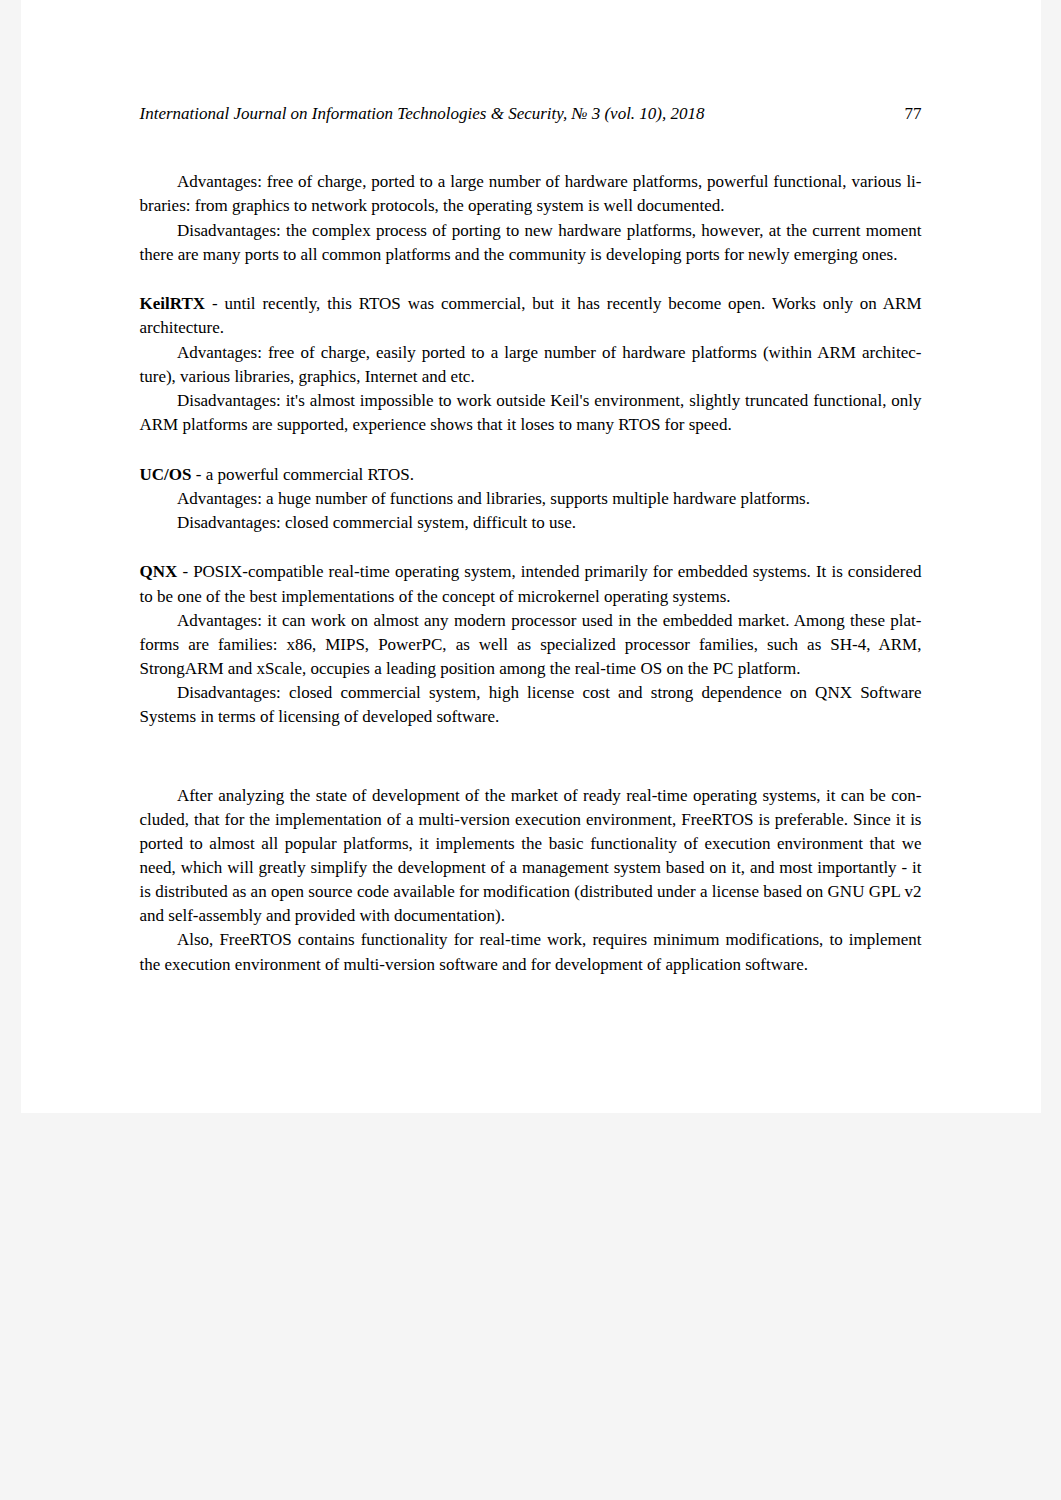International Journal on Information Technologies & Security, № 3 (vol. 10), 2018 77
Advantages: free of charge, ported to a large number of hardware platforms, powerful functional, various libraries: from graphics to network protocols, the operating system is well documented.
Disadvantages: the complex process of porting to new hardware platforms, however, at the current moment there are many ports to all common platforms and the community is developing ports for newly emerging ones.
KeilRTX - until recently, this RTOS was commercial, but it has recently become open. Works only on ARM architecture.
Advantages: free of charge, easily ported to a large number of hardware platforms (within ARM architecture), various libraries, graphics, Internet and etc.
Disadvantages: it's almost impossible to work outside Keil's environment, slightly truncated functional, only ARM platforms are supported, experience shows that it loses to many RTOS for speed.
UC/OS - a powerful commercial RTOS.
Advantages: a huge number of functions and libraries, supports multiple hardware platforms.
Disadvantages: closed commercial system, difficult to use.
QNX - POSIX-compatible real-time operating system, intended primarily for embedded systems. It is considered to be one of the best implementations of the concept of microkernel operating systems.
Advantages: it can work on almost any modern processor used in the embedded market. Among these platforms are families: x86, MIPS, PowerPC, as well as specialized processor families, such as SH-4, ARM, StrongARM and xScale, occupies a leading position among the real-time OS on the PC platform.
Disadvantages: closed commercial system, high license cost and strong dependence on QNX Software Systems in terms of licensing of developed software.
After analyzing the state of development of the market of ready real-time operating systems, it can be concluded, that for the implementation of a multi-version execution environment, FreeRTOS is preferable. Since it is ported to almost all popular platforms, it implements the basic functionality of execution environment that we need, which will greatly simplify the development of a management system based on it, and most importantly - it is distributed as an open source code available for modification (distributed under a license based on GNU GPL v2 and self-assembly and provided with documentation).
Also, FreeRTOS contains functionality for real-time work, requires minimum modifications, to implement the execution environment of multi-version software and for development of application software.